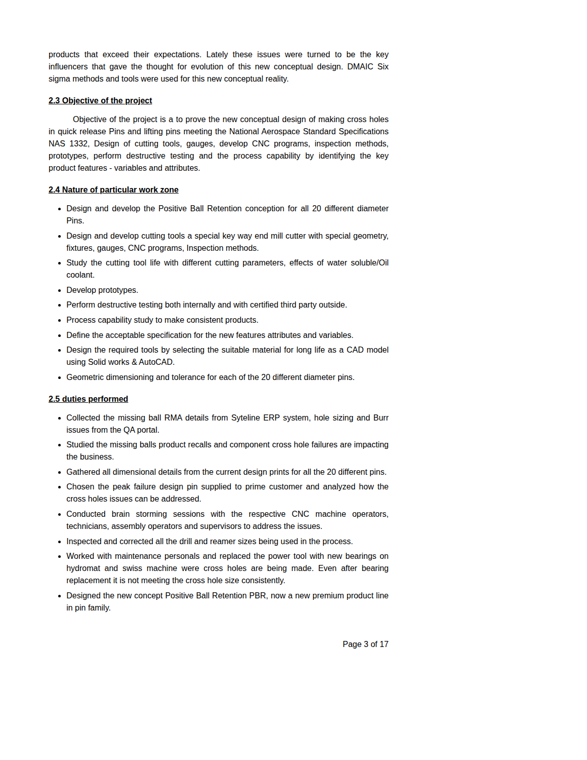products that exceed their expectations. Lately these issues were turned to be the key influencers that gave the thought for evolution of this new conceptual design. DMAIC Six sigma methods and tools were used for this new conceptual reality.
2.3 Objective of the project
Objective of the project is a to prove the new conceptual design of making cross holes in quick release Pins and lifting pins meeting the National Aerospace Standard Specifications NAS 1332, Design of cutting tools, gauges, develop CNC programs, inspection methods, prototypes, perform destructive testing and the process capability by identifying the key product features - variables and attributes.
2.4 Nature of particular work zone
Design and develop the Positive Ball Retention conception for all 20 different diameter Pins.
Design and develop cutting tools a special key way end mill cutter with special geometry, fixtures, gauges, CNC programs, Inspection methods.
Study the cutting tool life with different cutting parameters, effects of water soluble/Oil coolant.
Develop prototypes.
Perform destructive testing both internally and with certified third party outside.
Process capability study to make consistent products.
Define the acceptable specification for the new features attributes and variables.
Design the required tools by selecting the suitable material for long life as a CAD model using Solid works & AutoCAD.
Geometric dimensioning and tolerance for each of the 20 different diameter pins.
2.5 duties performed
Collected the missing ball RMA details from Syteline ERP system, hole sizing and Burr issues from the QA portal.
Studied the missing balls product recalls and component cross hole failures are impacting the business.
Gathered all dimensional details from the current design prints for all the 20 different pins.
Chosen the peak failure design pin supplied to prime customer and analyzed how the cross holes issues can be addressed.
Conducted brain storming sessions with the respective CNC machine operators, technicians, assembly operators and supervisors to address the issues.
Inspected and corrected all the drill and reamer sizes being used in the process.
Worked with maintenance personals and replaced the power tool with new bearings on hydromat and swiss machine were cross holes are being made. Even after bearing replacement it is not meeting the cross hole size consistently.
Designed the new concept Positive Ball Retention PBR, now a new premium product line in pin family.
Page 3 of 17